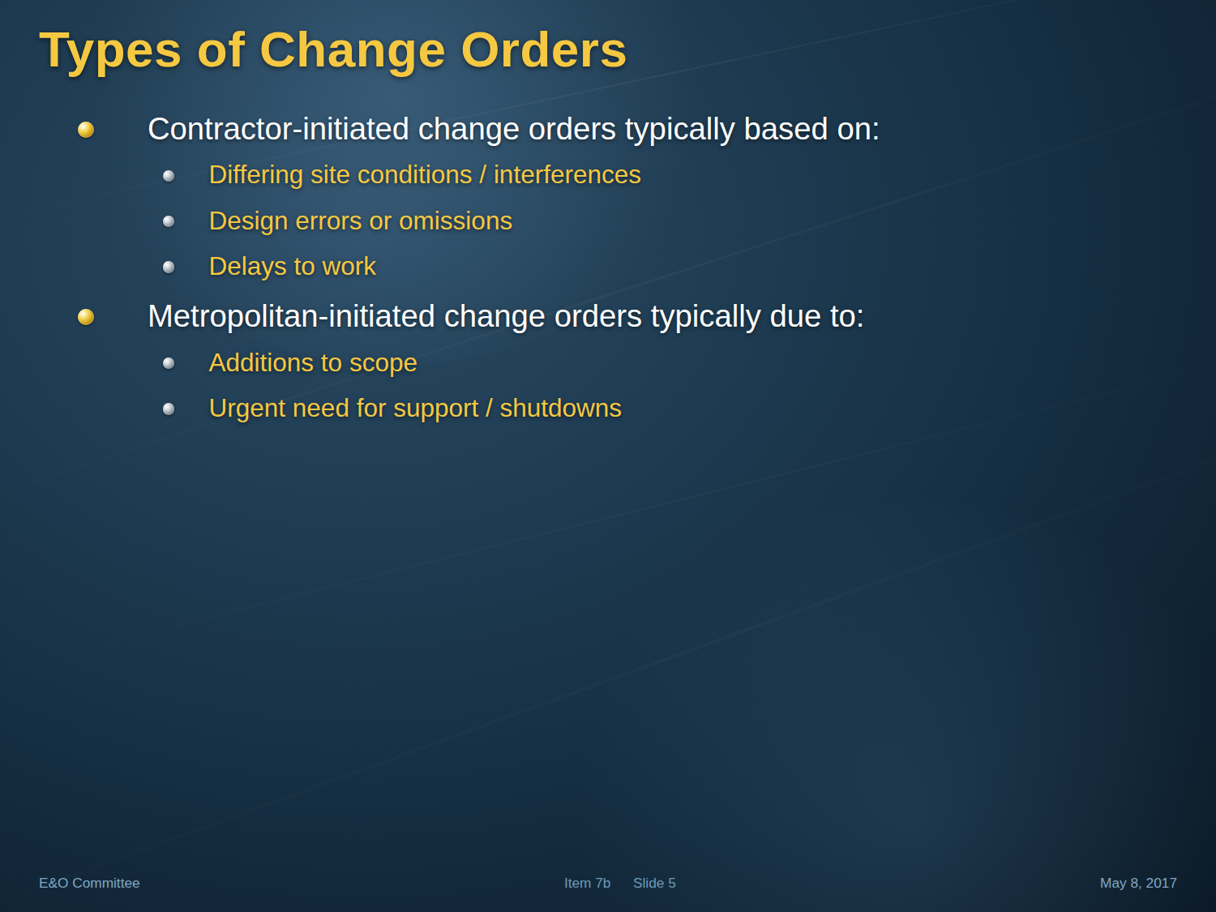Types of Change Orders
Contractor-initiated change orders typically based on:
Differing site conditions / interferences
Design errors or omissions
Delays to work
Metropolitan-initiated change orders typically due to:
Additions to scope
Urgent need for support / shutdowns
E&O Committee
Item 7b Slide 5
May 8, 2017